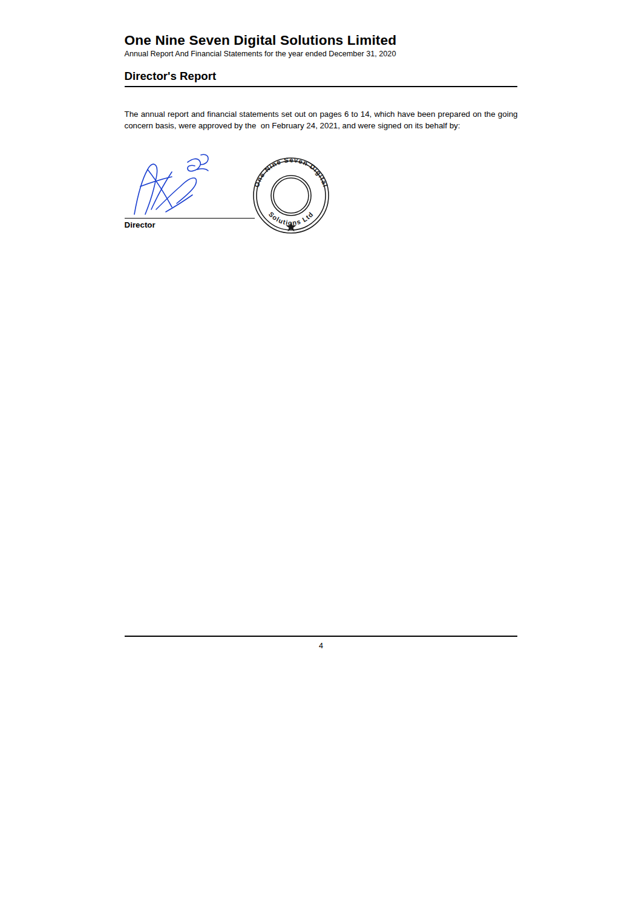One Nine Seven Digital Solutions Limited
Annual Report And Financial Statements for the year ended December 31, 2020
Director's Report
The annual report and financial statements set out on pages 6 to 14, which have been prepared on the going concern basis, were approved by the on February 24, 2021, and were signed on its behalf by:
One Nine Seven Digital Solutions Ltd
Director
4